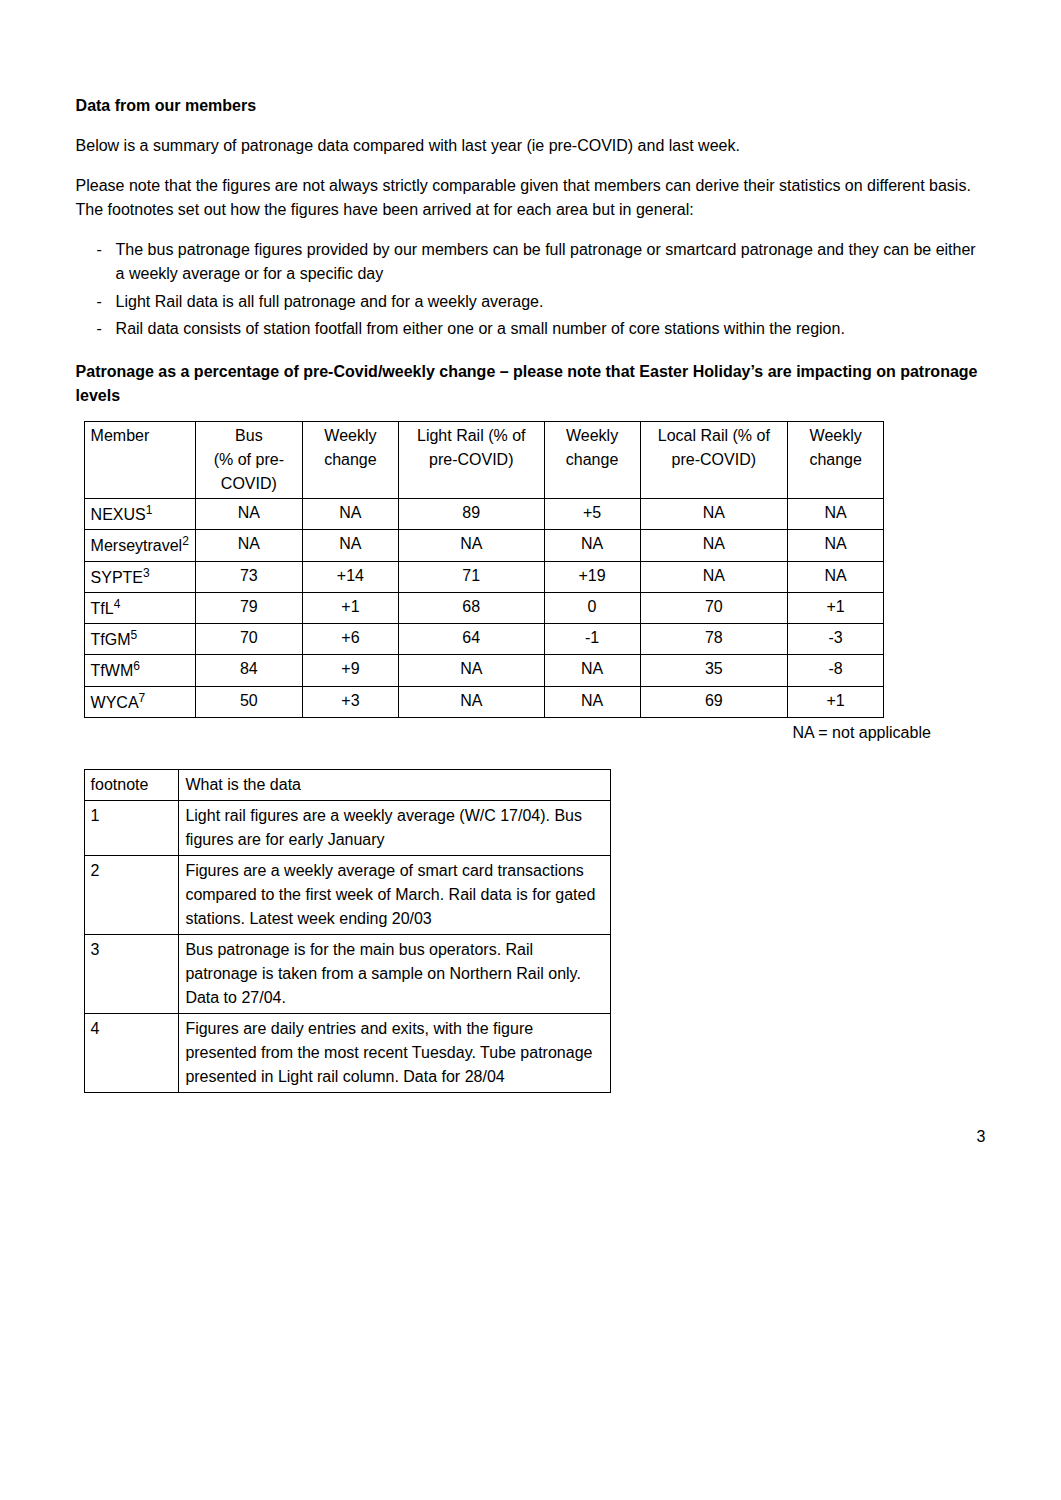Data from our members
Below is a summary of patronage data compared with last year (ie pre-COVID) and last week.
Please note that the figures are not always strictly comparable given that members can derive their statistics on different basis. The footnotes set out how the figures have been arrived at for each area but in general:
The bus patronage figures provided by our members can be full patronage or smartcard patronage and they can be either a weekly average or for a specific day
Light Rail data is all full patronage and for a weekly average.
Rail data consists of station footfall from either one or a small number of core stations within the region.
Patronage as a percentage of pre-Covid/weekly change – please note that Easter Holiday’s are impacting on patronage levels
| Member | Bus (% of pre-COVID) | Weekly change | Light Rail (% of pre-COVID) | Weekly change | Local Rail (% of pre-COVID) | Weekly change |
| --- | --- | --- | --- | --- | --- | --- |
| NEXUS 1 | NA | NA | 89 | +5 | NA | NA |
| Merseytravel 2 | NA | NA | NA | NA | NA | NA |
| SYPTE 3 | 73 | +14 | 71 | +19 | NA | NA |
| TfL 4 | 79 | +1 | 68 | 0 | 70 | +1 |
| TfGM 5 | 70 | +6 | 64 | -1 | 78 | -3 |
| TfWM 6 | 84 | +9 | NA | NA | 35 | -8 |
| WYCA 7 | 50 | +3 | NA | NA | 69 | +1 |
NA = not applicable
| footnote | What is the data |
| --- | --- |
| 1 | Light rail figures are a weekly average (W/C 17/04). Bus figures are for early January |
| 2 | Figures are a weekly average of smart card transactions compared to the first week of March. Rail data is for gated stations. Latest week ending 20/03 |
| 3 | Bus patronage is for the main bus operators. Rail patronage is taken from a sample on Northern Rail only. Data to 27/04. |
| 4 | Figures are daily entries and exits, with the figure presented from the most recent Tuesday. Tube patronage presented in Light rail column. Data for 28/04 |
3